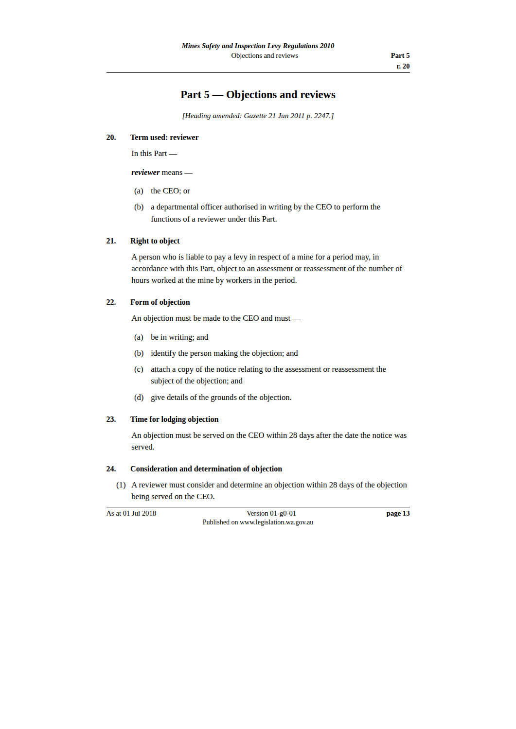Mines Safety and Inspection Levy Regulations 2010
Objections and reviews Part 5
r. 20
Part 5 — Objections and reviews
[Heading amended: Gazette 21 Jun 2011 p. 2247.]
20. Term used: reviewer
In this Part —
reviewer means —
(a) the CEO; or
(b) a departmental officer authorised in writing by the CEO to perform the functions of a reviewer under this Part.
21. Right to object
A person who is liable to pay a levy in respect of a mine for a period may, in accordance with this Part, object to an assessment or reassessment of the number of hours worked at the mine by workers in the period.
22. Form of objection
An objection must be made to the CEO and must —
(a) be in writing; and
(b) identify the person making the objection; and
(c) attach a copy of the notice relating to the assessment or reassessment the subject of the objection; and
(d) give details of the grounds of the objection.
23. Time for lodging objection
An objection must be served on the CEO within 28 days after the date the notice was served.
24. Consideration and determination of objection
(1) A reviewer must consider and determine an objection within 28 days of the objection being served on the CEO.
As at 01 Jul 2018 Version 01-g0-01 page 13
Published on www.legislation.wa.gov.au